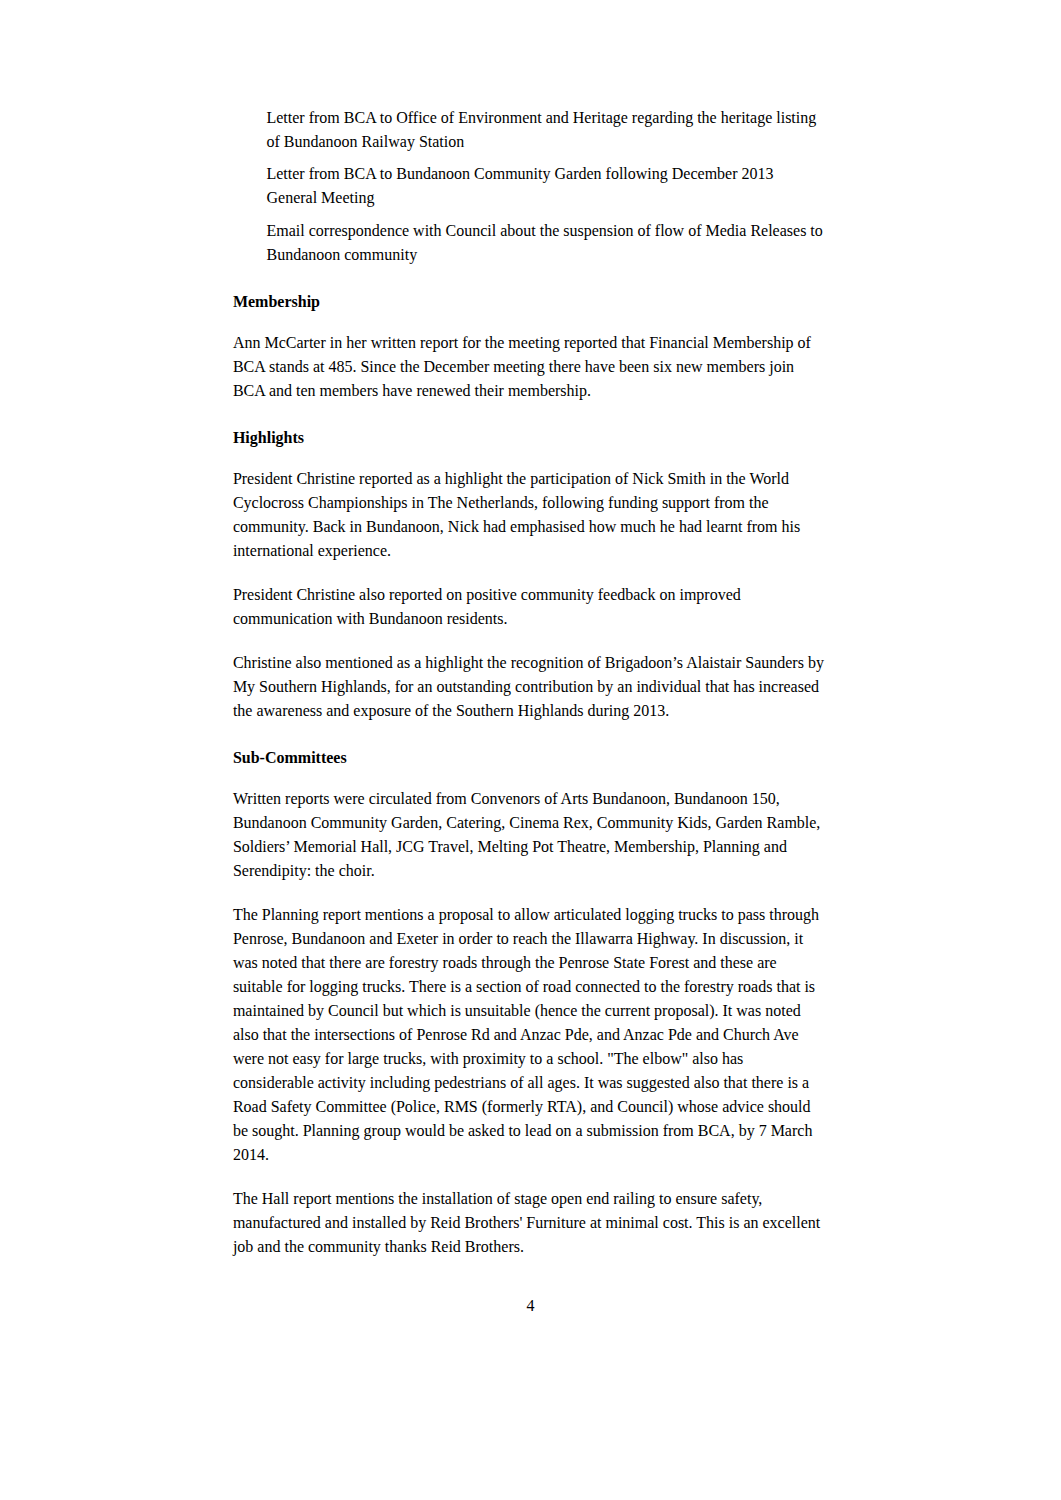Letter from BCA to Office of Environment and Heritage regarding the heritage listing of Bundanoon Railway Station
Letter from BCA to Bundanoon Community Garden following December 2013 General Meeting
Email correspondence with Council about the suspension of flow of Media Releases to Bundanoon community
Membership
Ann McCarter in her written report for the meeting reported that Financial Membership of BCA stands at 485. Since the December meeting there have been six new members join BCA and ten members have renewed their membership.
Highlights
President Christine reported as a highlight the participation of Nick Smith in the World Cyclocross Championships in The Netherlands, following funding support from the community. Back in Bundanoon, Nick had emphasised how much he had learnt from his international experience.
President Christine also reported on positive community feedback on improved communication with Bundanoon residents.
Christine also mentioned as a highlight the recognition of Brigadoon’s Alaistair Saunders by My Southern Highlands, for an outstanding contribution by an individual that has increased the awareness and exposure of the Southern Highlands during 2013.
Sub-Committees
Written reports were circulated from Convenors of Arts Bundanoon, Bundanoon 150, Bundanoon Community Garden, Catering, Cinema Rex, Community Kids, Garden Ramble, Soldiers’ Memorial Hall, JCG Travel, Melting Pot Theatre, Membership, Planning and Serendipity: the choir.
The Planning report mentions a proposal to allow articulated logging trucks to pass through Penrose, Bundanoon and Exeter in order to reach the Illawarra Highway. In discussion, it was noted that there are forestry roads through the Penrose State Forest and these are suitable for logging trucks. There is a section of road connected to the forestry roads that is maintained by Council but which is unsuitable (hence the current proposal). It was noted also that the intersections of Penrose Rd and Anzac Pde, and Anzac Pde and Church Ave were not easy for large trucks, with proximity to a school. "The elbow" also has considerable activity including pedestrians of all ages. It was suggested also that there is a Road Safety Committee (Police, RMS (formerly RTA), and Council) whose advice should be sought. Planning group would be asked to lead on a submission from BCA, by 7 March 2014.
The Hall report mentions the installation of stage open end railing to ensure safety, manufactured and installed by Reid Brothers' Furniture at minimal cost. This is an excellent job and the community thanks Reid Brothers.
4